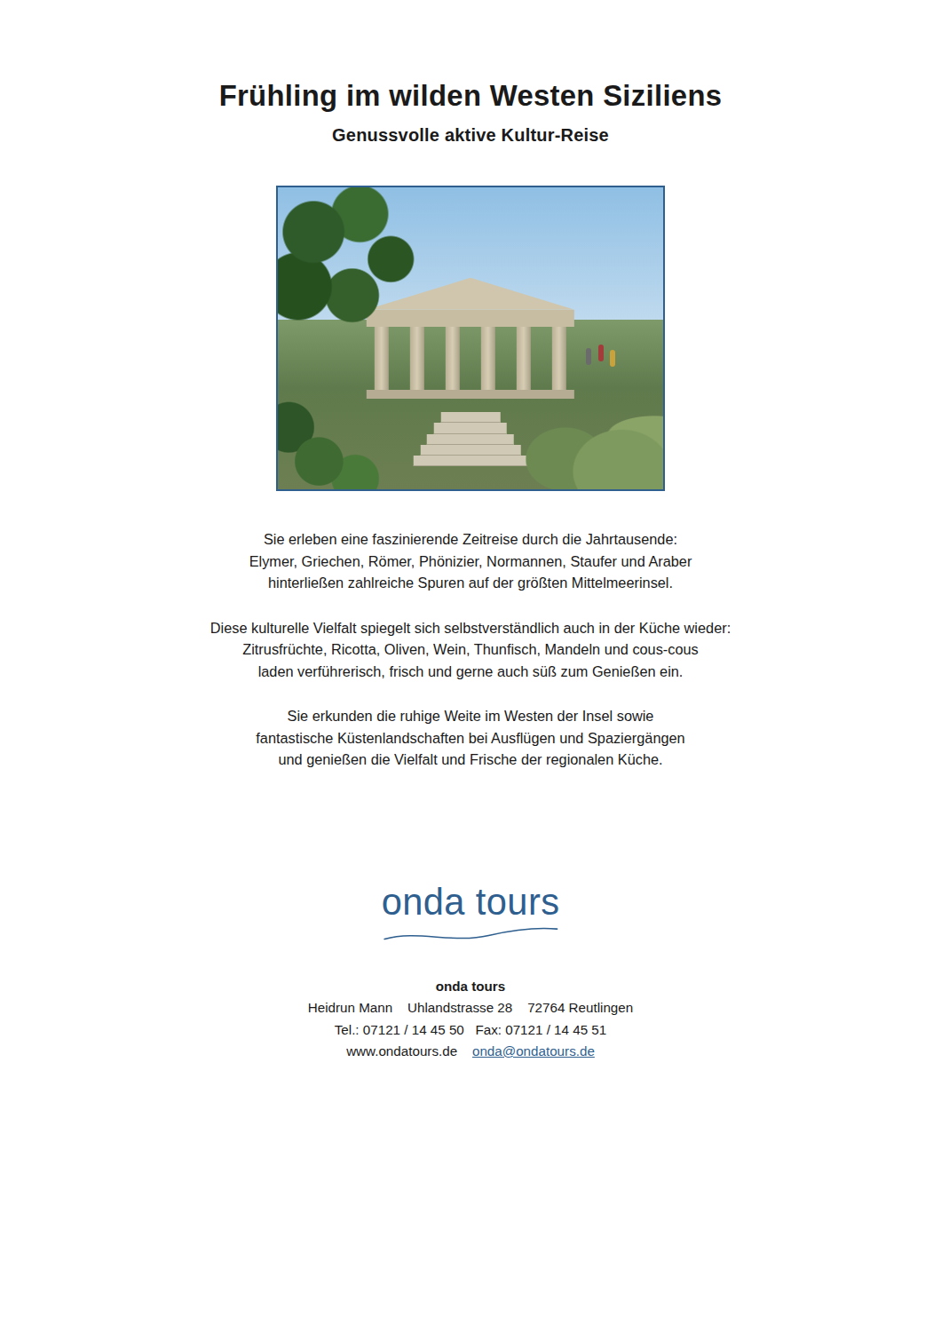Frühling im wilden Westen Siziliens
Genussvolle aktive Kultur-Reise
Sie erleben eine faszinierende Zeitreise durch die Jahrtausende:
Elymer, Griechen, Römer, Phönizier, Normannen, Staufer und Araber
hinterließen zahlreiche Spuren auf der größten Mittelmeerinsel.
Diese kulturelle Vielfalt spiegelt sich selbstverständlich auch in der Küche wieder:
Zitrusfrüchte, Ricotta, Oliven, Wein, Thunfisch, Mandeln und cous-cous
laden verführerisch, frisch und gerne auch süß zum Genießen ein.
Sie erkunden die ruhige Weite im Westen der Insel sowie
fantastische Küstenlandschaften bei Ausflügen und Spaziergängen
und genießen die Vielfalt und Frische der regionalen Küche.
onda tours
onda tours
Heidrun Mann Uhlandstrasse 28 72764 Reutlingen
Tel.: 07121 / 14 45 50 Fax: 07121 / 14 45 51
www.ondatours.de onda@ondatours.de